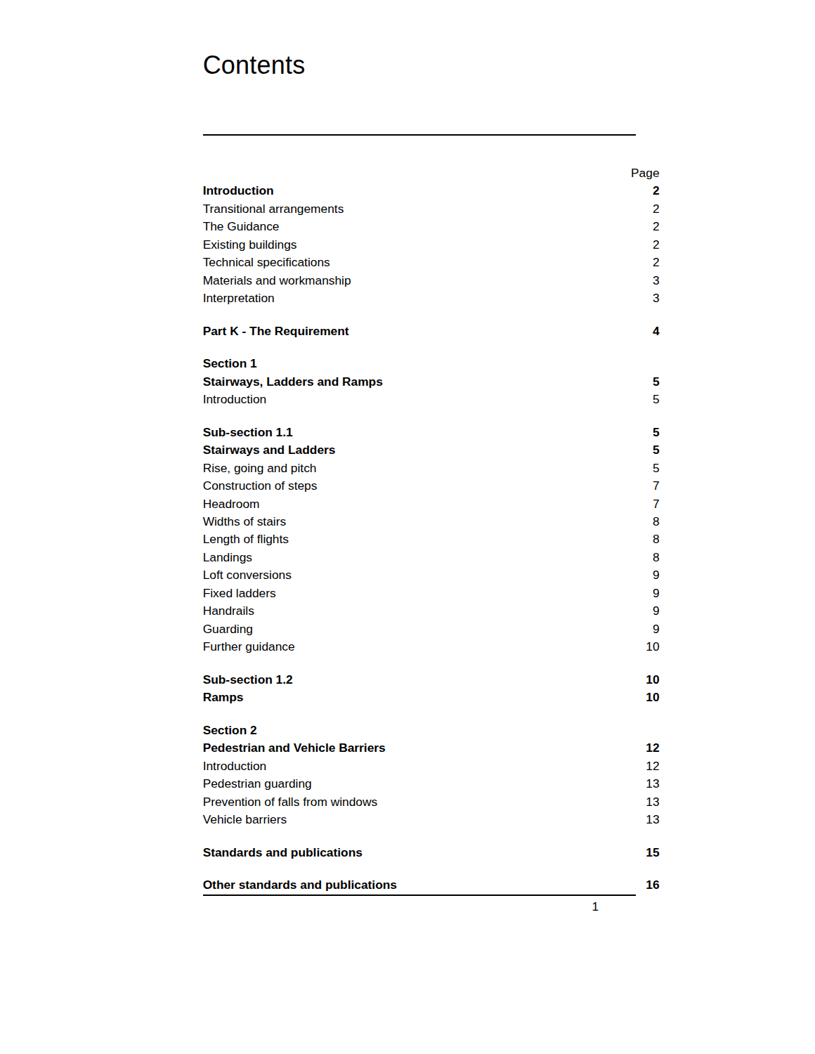Contents
| | Page |
| Introduction | 2 |
| Transitional arrangements | 2 |
| The Guidance | 2 |
| Existing buildings | 2 |
| Technical specifications | 2 |
| Materials and workmanship | 3 |
| Interpretation | 3 |
| Part K - The Requirement | 4 |
| Section 1 | |
| Stairways, Ladders and Ramps | 5 |
| Introduction | 5 |
| Sub-section 1.1 | 5 |
| Stairways and Ladders | 5 |
| Rise, going and pitch | 5 |
| Construction of steps | 7 |
| Headroom | 7 |
| Widths of stairs | 8 |
| Length of flights | 8 |
| Landings | 8 |
| Loft conversions | 9 |
| Fixed ladders | 9 |
| Handrails | 9 |
| Guarding | 9 |
| Further guidance | 10 |
| Sub-section 1.2 | 10 |
| Ramps | 10 |
| Section 2 | |
| Pedestrian and Vehicle Barriers | 12 |
| Introduction | 12 |
| Pedestrian guarding | 13 |
| Prevention of falls from windows | 13 |
| Vehicle barriers | 13 |
| Standards and publications | 15 |
| Other standards and publications | 16 |
1